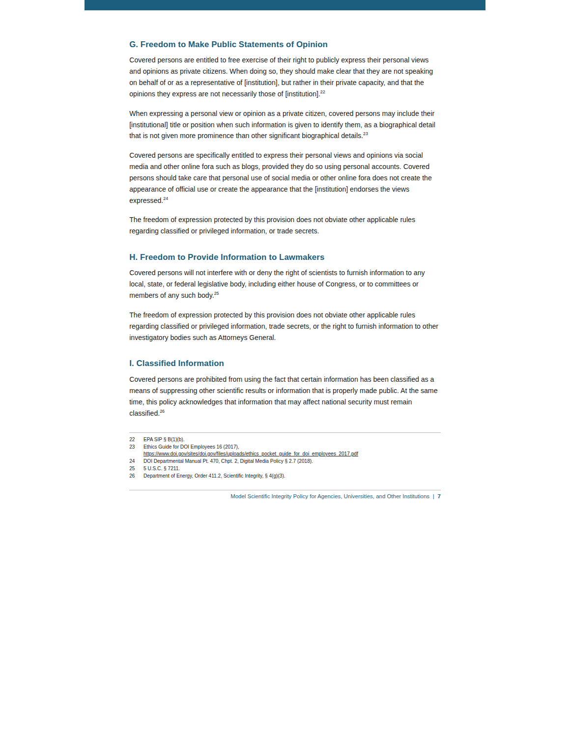G. Freedom to Make Public Statements of Opinion
Covered persons are entitled to free exercise of their right to publicly express their personal views and opinions as private citizens. When doing so, they should make clear that they are not speaking on behalf of or as a representative of [institution], but rather in their private capacity, and that the opinions they express are not necessarily those of [institution].22
When expressing a personal view or opinion as a private citizen, covered persons may include their [institutional] title or position when such information is given to identify them, as a biographical detail that is not given more prominence than other significant biographical details.23
Covered persons are specifically entitled to express their personal views and opinions via social media and other online fora such as blogs, provided they do so using personal accounts. Covered persons should take care that personal use of social media or other online fora does not create the appearance of official use or create the appearance that the [institution] endorses the views expressed.24
The freedom of expression protected by this provision does not obviate other applicable rules regarding classified or privileged information, or trade secrets.
H. Freedom to Provide Information to Lawmakers
Covered persons will not interfere with or deny the right of scientists to furnish information to any local, state, or federal legislative body, including either house of Congress, or to committees or members of any such body.25
The freedom of expression protected by this provision does not obviate other applicable rules regarding classified or privileged information, trade secrets, or the right to furnish information to other investigatory bodies such as Attorneys General.
I. Classified Information
Covered persons are prohibited from using the fact that certain information has been classified as a means of suppressing other scientific results or information that is properly made public. At the same time, this policy acknowledges that information that may affect national security must remain classified.26
| 22 | EPA SIP § B(1)(b). |
| 23 | Ethics Guide for DOI Employees 16 (2017), https://www.doi.gov/sites/doi.gov/files/uploads/ethics_pocket_guide_for_doi_employees_2017.pdf |
| 24 | DOI Departmental Manual Pt. 470, Chpt. 2, Digital Media Policy § 2.7 (2018). |
| 25 | 5 U.S.C. § 7211. |
| 26 | Department of Energy, Order 411.2, Scientific Integrity, § 4(g)(3). |
Model Scientific Integrity Policy for Agencies, Universities, and Other Institutions|7